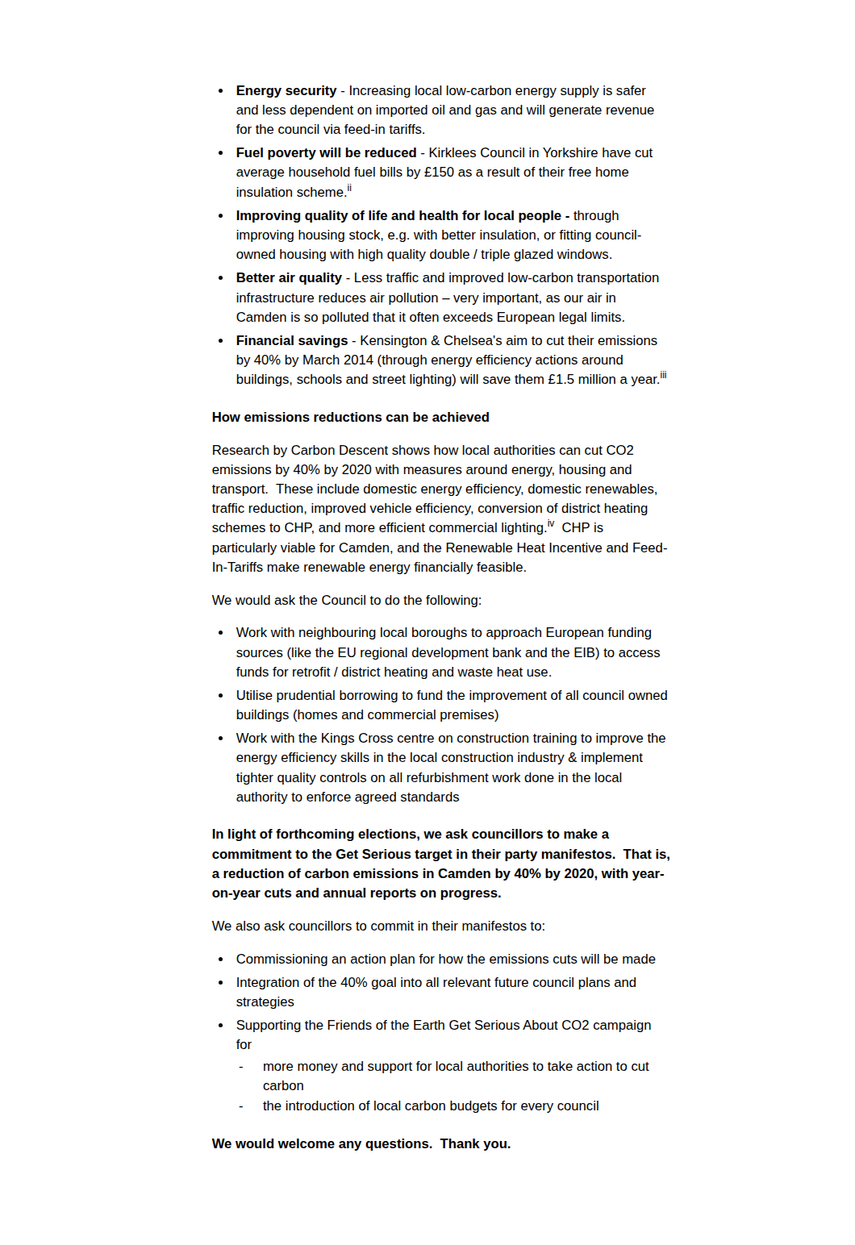Energy security - Increasing local low-carbon energy supply is safer and less dependent on imported oil and gas and will generate revenue for the council via feed-in tariffs.
Fuel poverty will be reduced - Kirklees Council in Yorkshire have cut average household fuel bills by £150 as a result of their free home insulation scheme.ii
Improving quality of life and health for local people - through improving housing stock, e.g. with better insulation, or fitting council-owned housing with high quality double / triple glazed windows.
Better air quality - Less traffic and improved low-carbon transportation infrastructure reduces air pollution – very important, as our air in Camden is so polluted that it often exceeds European legal limits.
Financial savings - Kensington & Chelsea's aim to cut their emissions by 40% by March 2014 (through energy efficiency actions around buildings, schools and street lighting) will save them £1.5 million a year.iii
How emissions reductions can be achieved
Research by Carbon Descent shows how local authorities can cut CO2 emissions by 40% by 2020 with measures around energy, housing and transport. These include domestic energy efficiency, domestic renewables, traffic reduction, improved vehicle efficiency, conversion of district heating schemes to CHP, and more efficient commercial lighting.iv CHP is particularly viable for Camden, and the Renewable Heat Incentive and Feed-In-Tariffs make renewable energy financially feasible.
We would ask the Council to do the following:
Work with neighbouring local boroughs to approach European funding sources (like the EU regional development bank and the EIB) to access funds for retrofit / district heating and waste heat use.
Utilise prudential borrowing to fund the improvement of all council owned buildings (homes and commercial premises)
Work with the Kings Cross centre on construction training to improve the energy efficiency skills in the local construction industry & implement tighter quality controls on all refurbishment work done in the local authority to enforce agreed standards
In light of forthcoming elections, we ask councillors to make a commitment to the Get Serious target in their party manifestos. That is, a reduction of carbon emissions in Camden by 40% by 2020, with year-on-year cuts and annual reports on progress.
We also ask councillors to commit in their manifestos to:
Commissioning an action plan for how the emissions cuts will be made
Integration of the 40% goal into all relevant future council plans and strategies
Supporting the Friends of the Earth Get Serious About CO2 campaign for
more money and support for local authorities to take action to cut carbon
the introduction of local carbon budgets for every council
We would welcome any questions. Thank you.